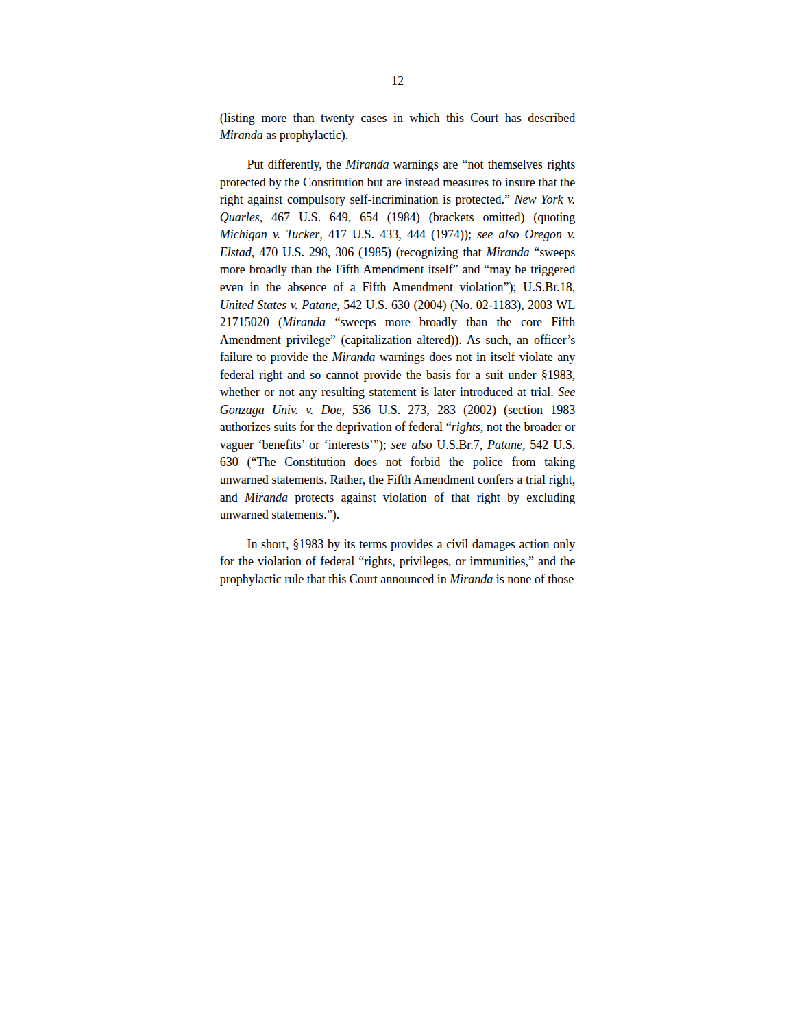12
(listing more than twenty cases in which this Court has described Miranda as prophylactic).
Put differently, the Miranda warnings are “not themselves rights protected by the Constitution but are instead measures to insure that the right against compulsory self-incrimination is protected.” New York v. Quarles, 467 U.S. 649, 654 (1984) (brackets omitted) (quoting Michigan v. Tucker, 417 U.S. 433, 444 (1974)); see also Oregon v. Elstad, 470 U.S. 298, 306 (1985) (recognizing that Miranda “sweeps more broadly than the Fifth Amendment itself” and “may be triggered even in the absence of a Fifth Amendment violation”); U.S.Br.18, United States v. Patane, 542 U.S. 630 (2004) (No. 02-1183), 2003 WL 21715020 (Miranda “sweeps more broadly than the core Fifth Amendment privilege” (capitalization altered)). As such, an officer’s failure to provide the Miranda warnings does not in itself violate any federal right and so cannot provide the basis for a suit under §1983, whether or not any resulting statement is later introduced at trial. See Gonzaga Univ. v. Doe, 536 U.S. 273, 283 (2002) (section 1983 authorizes suits for the deprivation of federal “rights, not the broader or vaguer ‘benefits’ or ‘interests’”); see also U.S.Br.7, Patane, 542 U.S. 630 (“The Constitution does not forbid the police from taking unwarned statements. Rather, the Fifth Amendment confers a trial right, and Miranda protects against violation of that right by excluding unwarned statements.”).
In short, §1983 by its terms provides a civil damages action only for the violation of federal “rights, privileges, or immunities,” and the prophylactic rule that this Court announced in Miranda is none of those